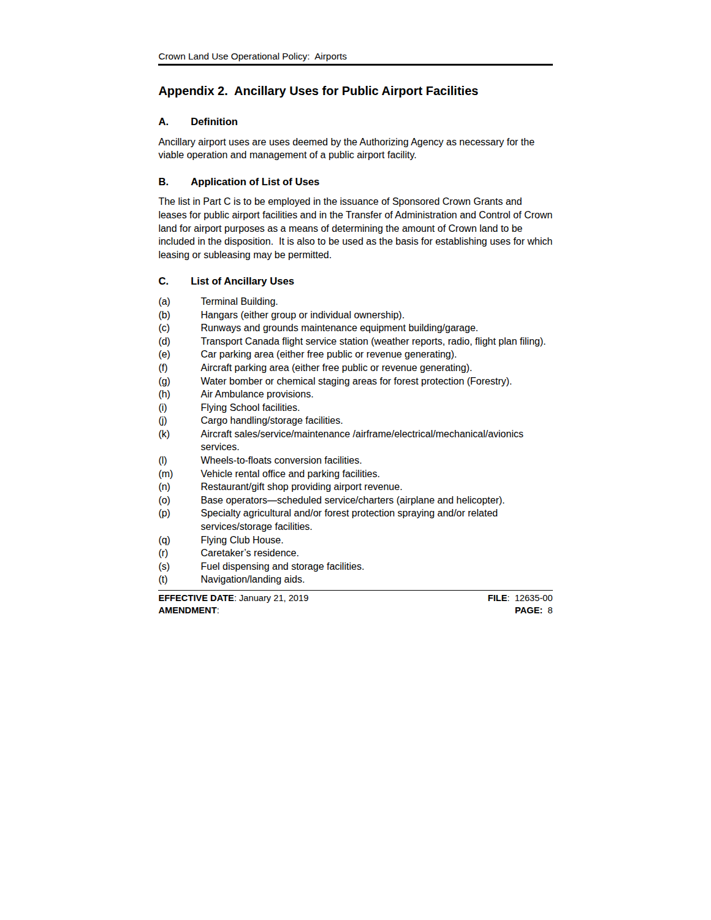Crown Land Use Operational Policy: Airports
Appendix 2. Ancillary Uses for Public Airport Facilities
A. Definition
Ancillary airport uses are uses deemed by the Authorizing Agency as necessary for the viable operation and management of a public airport facility.
B. Application of List of Uses
The list in Part C is to be employed in the issuance of Sponsored Crown Grants and leases for public airport facilities and in the Transfer of Administration and Control of Crown land for airport purposes as a means of determining the amount of Crown land to be included in the disposition. It is also to be used as the basis for establishing uses for which leasing or subleasing may be permitted.
C. List of Ancillary Uses
(a) Terminal Building.
(b) Hangars (either group or individual ownership).
(c) Runways and grounds maintenance equipment building/garage.
(d) Transport Canada flight service station (weather reports, radio, flight plan filing).
(e) Car parking area (either free public or revenue generating).
(f) Aircraft parking area (either free public or revenue generating).
(g) Water bomber or chemical staging areas for forest protection (Forestry).
(h) Air Ambulance provisions.
(i) Flying School facilities.
(j) Cargo handling/storage facilities.
(k) Aircraft sales/service/maintenance /airframe/electrical/mechanical/avionics
services.
(l) Wheels-to-floats conversion facilities.
(m) Vehicle rental office and parking facilities.
(n) Restaurant/gift shop providing airport revenue.
(o) Base operators—scheduled service/charters (airplane and helicopter).
(p) Specialty agricultural and/or forest protection spraying and/or related
services/storage facilities.
(q) Flying Club House.
(r) Caretaker’s residence.
(s) Fuel dispensing and storage facilities.
(t) Navigation/landing aids.
EFFECTIVE DATE: January 21, 2019
AMENDMENT:
FILE: 12635-00
PAGE: 8